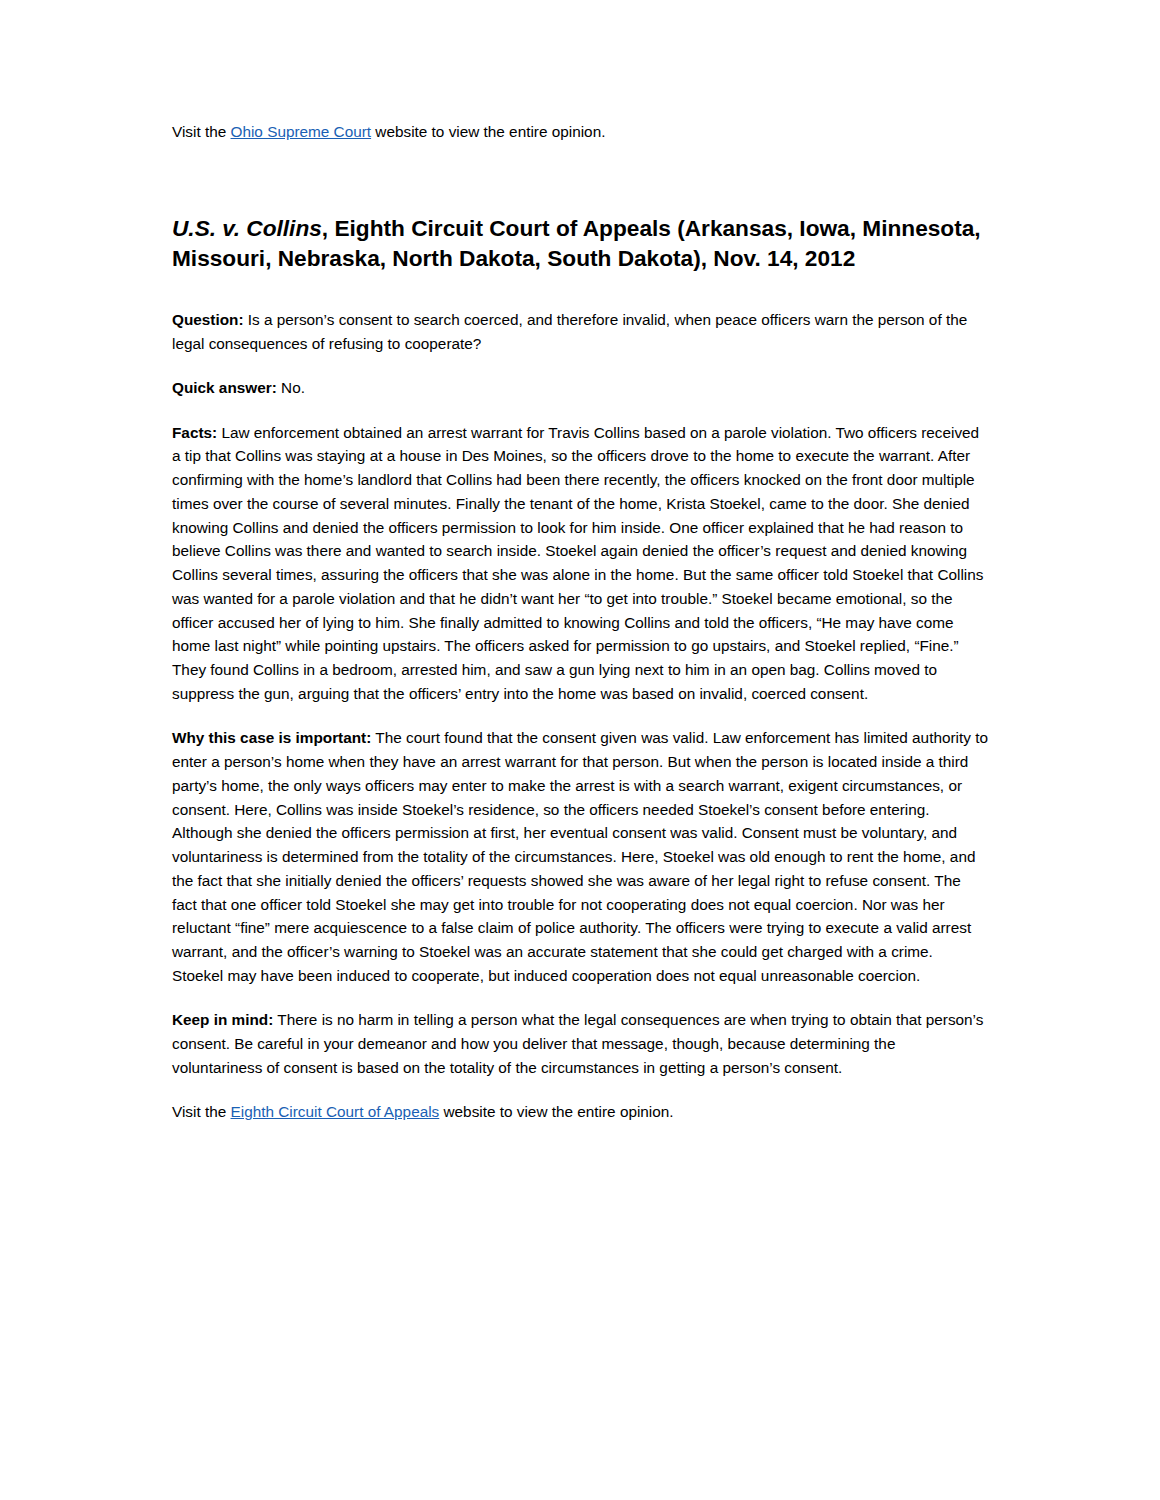Visit the Ohio Supreme Court website to view the entire opinion.
U.S. v. Collins, Eighth Circuit Court of Appeals (Arkansas, Iowa, Minnesota, Missouri, Nebraska, North Dakota, South Dakota), Nov. 14, 2012
Question: Is a person’s consent to search coerced, and therefore invalid, when peace officers warn the person of the legal consequences of refusing to cooperate?
Quick answer: No.
Facts: Law enforcement obtained an arrest warrant for Travis Collins based on a parole violation. Two officers received a tip that Collins was staying at a house in Des Moines, so the officers drove to the home to execute the warrant. After confirming with the home’s landlord that Collins had been there recently, the officers knocked on the front door multiple times over the course of several minutes. Finally the tenant of the home, Krista Stoekel, came to the door. She denied knowing Collins and denied the officers permission to look for him inside. One officer explained that he had reason to believe Collins was there and wanted to search inside. Stoekel again denied the officer’s request and denied knowing Collins several times, assuring the officers that she was alone in the home. But the same officer told Stoekel that Collins was wanted for a parole violation and that he didn’t want her “to get into trouble.” Stoekel became emotional, so the officer accused her of lying to him. She finally admitted to knowing Collins and told the officers, “He may have come home last night” while pointing upstairs. The officers asked for permission to go upstairs, and Stoekel replied, “Fine.” They found Collins in a bedroom, arrested him, and saw a gun lying next to him in an open bag. Collins moved to suppress the gun, arguing that the officers’ entry into the home was based on invalid, coerced consent.
Why this case is important: The court found that the consent given was valid. Law enforcement has limited authority to enter a person’s home when they have an arrest warrant for that person. But when the person is located inside a third party’s home, the only ways officers may enter to make the arrest is with a search warrant, exigent circumstances, or consent. Here, Collins was inside Stoekel’s residence, so the officers needed Stoekel’s consent before entering. Although she denied the officers permission at first, her eventual consent was valid. Consent must be voluntary, and voluntariness is determined from the totality of the circumstances. Here, Stoekel was old enough to rent the home, and the fact that she initially denied the officers’ requests showed she was aware of her legal right to refuse consent. The fact that one officer told Stoekel she may get into trouble for not cooperating does not equal coercion. Nor was her reluctant “fine” mere acquiescence to a false claim of police authority. The officers were trying to execute a valid arrest warrant, and the officer’s warning to Stoekel was an accurate statement that she could get charged with a crime. Stoekel may have been induced to cooperate, but induced cooperation does not equal unreasonable coercion.
Keep in mind: There is no harm in telling a person what the legal consequences are when trying to obtain that person’s consent. Be careful in your demeanor and how you deliver that message, though, because determining the voluntariness of consent is based on the totality of the circumstances in getting a person’s consent.
Visit the Eighth Circuit Court of Appeals website to view the entire opinion.